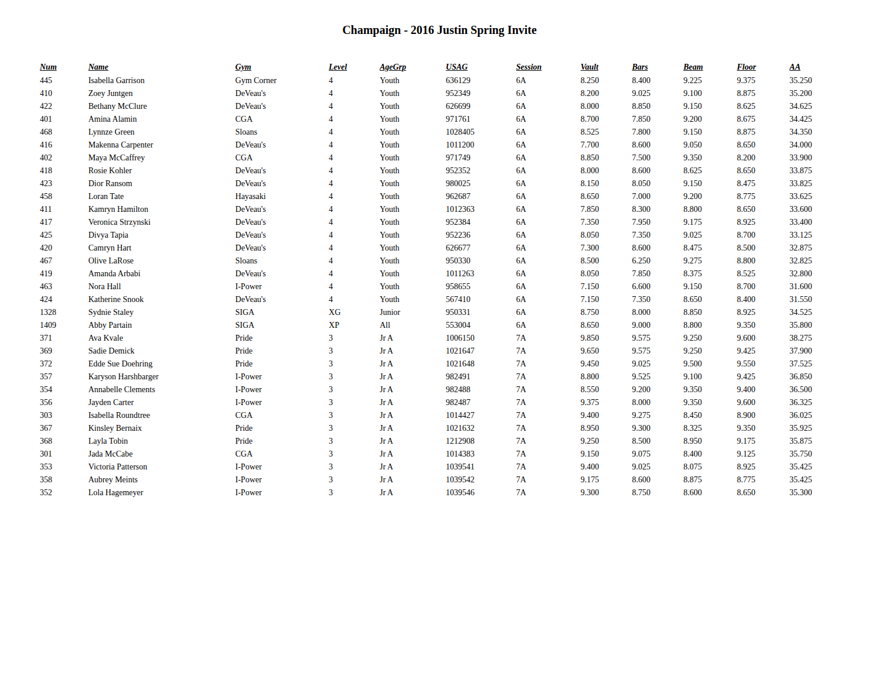Champaign - 2016 Justin Spring Invite
| Num | Name | Gym | Level | AgeGrp | USAG | Session | Vault | Bars | Beam | Floor | AA |
| --- | --- | --- | --- | --- | --- | --- | --- | --- | --- | --- | --- |
| 445 | Isabella Garrison | Gym Corner | 4 | Youth | 636129 | 6A | 8.250 | 8.400 | 9.225 | 9.375 | 35.250 |
| 410 | Zoey Juntgen | DeVeau's | 4 | Youth | 952349 | 6A | 8.200 | 9.025 | 9.100 | 8.875 | 35.200 |
| 422 | Bethany McClure | DeVeau's | 4 | Youth | 626699 | 6A | 8.000 | 8.850 | 9.150 | 8.625 | 34.625 |
| 401 | Amina Alamin | CGA | 4 | Youth | 971761 | 6A | 8.700 | 7.850 | 9.200 | 8.675 | 34.425 |
| 468 | Lynnze Green | Sloans | 4 | Youth | 1028405 | 6A | 8.525 | 7.800 | 9.150 | 8.875 | 34.350 |
| 416 | Makenna Carpenter | DeVeau's | 4 | Youth | 1011200 | 6A | 7.700 | 8.600 | 9.050 | 8.650 | 34.000 |
| 402 | Maya McCaffrey | CGA | 4 | Youth | 971749 | 6A | 8.850 | 7.500 | 9.350 | 8.200 | 33.900 |
| 418 | Rosie Kohler | DeVeau's | 4 | Youth | 952352 | 6A | 8.000 | 8.600 | 8.625 | 8.650 | 33.875 |
| 423 | Dior Ransom | DeVeau's | 4 | Youth | 980025 | 6A | 8.150 | 8.050 | 9.150 | 8.475 | 33.825 |
| 458 | Loran Tate | Hayasaki | 4 | Youth | 962687 | 6A | 8.650 | 7.000 | 9.200 | 8.775 | 33.625 |
| 411 | Kamryn Hamilton | DeVeau's | 4 | Youth | 1012363 | 6A | 7.850 | 8.300 | 8.800 | 8.650 | 33.600 |
| 417 | Veronica Strzynski | DeVeau's | 4 | Youth | 952384 | 6A | 7.350 | 7.950 | 9.175 | 8.925 | 33.400 |
| 425 | Divya Tapia | DeVeau's | 4 | Youth | 952236 | 6A | 8.050 | 7.350 | 9.025 | 8.700 | 33.125 |
| 420 | Camryn Hart | DeVeau's | 4 | Youth | 626677 | 6A | 7.300 | 8.600 | 8.475 | 8.500 | 32.875 |
| 467 | Olive LaRose | Sloans | 4 | Youth | 950330 | 6A | 8.500 | 6.250 | 9.275 | 8.800 | 32.825 |
| 419 | Amanda Arbabi | DeVeau's | 4 | Youth | 1011263 | 6A | 8.050 | 7.850 | 8.375 | 8.525 | 32.800 |
| 463 | Nora Hall | I-Power | 4 | Youth | 958655 | 6A | 7.150 | 6.600 | 9.150 | 8.700 | 31.600 |
| 424 | Katherine Snook | DeVeau's | 4 | Youth | 567410 | 6A | 7.150 | 7.350 | 8.650 | 8.400 | 31.550 |
| 1328 | Sydnie Staley | SIGA | XG | Junior | 950331 | 6A | 8.750 | 8.000 | 8.850 | 8.925 | 34.525 |
| 1409 | Abby Partain | SIGA | XP | All | 553004 | 6A | 8.650 | 9.000 | 8.800 | 9.350 | 35.800 |
| 371 | Ava Kvale | Pride | 3 | Jr A | 1006150 | 7A | 9.850 | 9.575 | 9.250 | 9.600 | 38.275 |
| 369 | Sadie Demick | Pride | 3 | Jr A | 1021647 | 7A | 9.650 | 9.575 | 9.250 | 9.425 | 37.900 |
| 372 | Edde Sue Doehring | Pride | 3 | Jr A | 1021648 | 7A | 9.450 | 9.025 | 9.500 | 9.550 | 37.525 |
| 357 | Karyson Harshbarger | I-Power | 3 | Jr A | 982491 | 7A | 8.800 | 9.525 | 9.100 | 9.425 | 36.850 |
| 354 | Annabelle Clements | I-Power | 3 | Jr A | 982488 | 7A | 8.550 | 9.200 | 9.350 | 9.400 | 36.500 |
| 356 | Jayden Carter | I-Power | 3 | Jr A | 982487 | 7A | 9.375 | 8.000 | 9.350 | 9.600 | 36.325 |
| 303 | Isabella Roundtree | CGA | 3 | Jr A | 1014427 | 7A | 9.400 | 9.275 | 8.450 | 8.900 | 36.025 |
| 367 | Kinsley Bernaix | Pride | 3 | Jr A | 1021632 | 7A | 8.950 | 9.300 | 8.325 | 9.350 | 35.925 |
| 368 | Layla Tobin | Pride | 3 | Jr A | 1212908 | 7A | 9.250 | 8.500 | 8.950 | 9.175 | 35.875 |
| 301 | Jada McCabe | CGA | 3 | Jr A | 1014383 | 7A | 9.150 | 9.075 | 8.400 | 9.125 | 35.750 |
| 353 | Victoria Patterson | I-Power | 3 | Jr A | 1039541 | 7A | 9.400 | 9.025 | 8.075 | 8.925 | 35.425 |
| 358 | Aubrey Meints | I-Power | 3 | Jr A | 1039542 | 7A | 9.175 | 8.600 | 8.875 | 8.775 | 35.425 |
| 352 | Lola Hagemeyer | I-Power | 3 | Jr A | 1039546 | 7A | 9.300 | 8.750 | 8.600 | 8.650 | 35.300 |